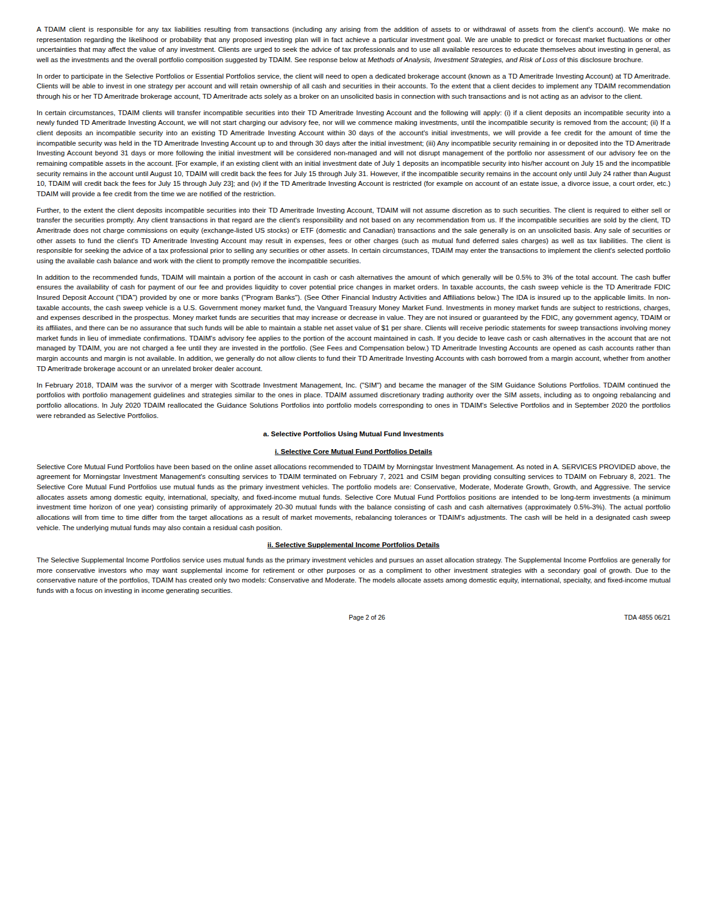A TDAIM client is responsible for any tax liabilities resulting from transactions (including any arising from the addition of assets to or withdrawal of assets from the client's account). We make no representation regarding the likelihood or probability that any proposed investing plan will in fact achieve a particular investment goal. We are unable to predict or forecast market fluctuations or other uncertainties that may affect the value of any investment. Clients are urged to seek the advice of tax professionals and to use all available resources to educate themselves about investing in general, as well as the investments and the overall portfolio composition suggested by TDAIM. See response below at Methods of Analysis, Investment Strategies, and Risk of Loss of this disclosure brochure.
In order to participate in the Selective Portfolios or Essential Portfolios service, the client will need to open a dedicated brokerage account (known as a TD Ameritrade Investing Account) at TD Ameritrade. Clients will be able to invest in one strategy per account and will retain ownership of all cash and securities in their accounts. To the extent that a client decides to implement any TDAIM recommendation through his or her TD Ameritrade brokerage account, TD Ameritrade acts solely as a broker on an unsolicited basis in connection with such transactions and is not acting as an advisor to the client.
In certain circumstances, TDAIM clients will transfer incompatible securities into their TD Ameritrade Investing Account and the following will apply: (i) if a client deposits an incompatible security into a newly funded TD Ameritrade Investing Account, we will not start charging our advisory fee, nor will we commence making investments, until the incompatible security is removed from the account; (ii) If a client deposits an incompatible security into an existing TD Ameritrade Investing Account within 30 days of the account's initial investments, we will provide a fee credit for the amount of time the incompatible security was held in the TD Ameritrade Investing Account up to and through 30 days after the initial investment; (iii) Any incompatible security remaining in or deposited into the TD Ameritrade Investing Account beyond 31 days or more following the initial investment will be considered non-managed and will not disrupt management of the portfolio nor assessment of our advisory fee on the remaining compatible assets in the account. [For example, if an existing client with an initial investment date of July 1 deposits an incompatible security into his/her account on July 15 and the incompatible security remains in the account until August 10, TDAIM will credit back the fees for July 15 through July 31. However, if the incompatible security remains in the account only until July 24 rather than August 10, TDAIM will credit back the fees for July 15 through July 23]; and (iv) if the TD Ameritrade Investing Account is restricted (for example on account of an estate issue, a divorce issue, a court order, etc.) TDAIM will provide a fee credit from the time we are notified of the restriction.
Further, to the extent the client deposits incompatible securities into their TD Ameritrade Investing Account, TDAIM will not assume discretion as to such securities. The client is required to either sell or transfer the securities promptly. Any client transactions in that regard are the client's responsibility and not based on any recommendation from us. If the incompatible securities are sold by the client, TD Ameritrade does not charge commissions on equity (exchange-listed US stocks) or ETF (domestic and Canadian) transactions and the sale generally is on an unsolicited basis. Any sale of securities or other assets to fund the client's TD Ameritrade Investing Account may result in expenses, fees or other charges (such as mutual fund deferred sales charges) as well as tax liabilities. The client is responsible for seeking the advice of a tax professional prior to selling any securities or other assets. In certain circumstances, TDAIM may enter the transactions to implement the client's selected portfolio using the available cash balance and work with the client to promptly remove the incompatible securities.
In addition to the recommended funds, TDAIM will maintain a portion of the account in cash or cash alternatives the amount of which generally will be 0.5% to 3% of the total account. The cash buffer ensures the availability of cash for payment of our fee and provides liquidity to cover potential price changes in market orders. In taxable accounts, the cash sweep vehicle is the TD Ameritrade FDIC Insured Deposit Account ("IDA") provided by one or more banks ("Program Banks"). (See Other Financial Industry Activities and Affiliations below.) The IDA is insured up to the applicable limits. In non-taxable accounts, the cash sweep vehicle is a U.S. Government money market fund, the Vanguard Treasury Money Market Fund. Investments in money market funds are subject to restrictions, charges, and expenses described in the prospectus. Money market funds are securities that may increase or decrease in value. They are not insured or guaranteed by the FDIC, any government agency, TDAIM or its affiliates, and there can be no assurance that such funds will be able to maintain a stable net asset value of $1 per share. Clients will receive periodic statements for sweep transactions involving money market funds in lieu of immediate confirmations. TDAIM's advisory fee applies to the portion of the account maintained in cash. If you decide to leave cash or cash alternatives in the account that are not managed by TDAIM, you are not charged a fee until they are invested in the portfolio. (See Fees and Compensation below.) TD Ameritrade Investing Accounts are opened as cash accounts rather than margin accounts and margin is not available. In addition, we generally do not allow clients to fund their TD Ameritrade Investing Accounts with cash borrowed from a margin account, whether from another TD Ameritrade brokerage account or an unrelated broker dealer account.
In February 2018, TDAIM was the survivor of a merger with Scottrade Investment Management, Inc. ("SIM") and became the manager of the SIM Guidance Solutions Portfolios. TDAIM continued the portfolios with portfolio management guidelines and strategies similar to the ones in place. TDAIM assumed discretionary trading authority over the SIM assets, including as to ongoing rebalancing and portfolio allocations. In July 2020 TDAIM reallocated the Guidance Solutions Portfolios into portfolio models corresponding to ones in TDAIM's Selective Portfolios and in September 2020 the portfolios were rebranded as Selective Portfolios.
a. Selective Portfolios Using Mutual Fund Investments
i. Selective Core Mutual Fund Portfolios Details
Selective Core Mutual Fund Portfolios have been based on the online asset allocations recommended to TDAIM by Morningstar Investment Management. As noted in A. SERVICES PROVIDED above, the agreement for Morningstar Investment Management's consulting services to TDAIM terminated on February 7, 2021 and CSIM began providing consulting services to TDAIM on February 8, 2021. The Selective Core Mutual Fund Portfolios use mutual funds as the primary investment vehicles. The portfolio models are: Conservative, Moderate, Moderate Growth, Growth, and Aggressive. The service allocates assets among domestic equity, international, specialty, and fixed-income mutual funds. Selective Core Mutual Fund Portfolios positions are intended to be long-term investments (a minimum investment time horizon of one year) consisting primarily of approximately 20-30 mutual funds with the balance consisting of cash and cash alternatives (approximately 0.5%-3%). The actual portfolio allocations will from time to time differ from the target allocations as a result of market movements, rebalancing tolerances or TDAIM's adjustments. The cash will be held in a designated cash sweep vehicle. The underlying mutual funds may also contain a residual cash position.
ii. Selective Supplemental Income Portfolios Details
The Selective Supplemental Income Portfolios service uses mutual funds as the primary investment vehicles and pursues an asset allocation strategy. The Supplemental Income Portfolios are generally for more conservative investors who may want supplemental income for retirement or other purposes or as a compliment to other investment strategies with a secondary goal of growth. Due to the conservative nature of the portfolios, TDAIM has created only two models: Conservative and Moderate. The models allocate assets among domestic equity, international, specialty, and fixed-income mutual funds with a focus on investing in income generating securities.
Page 2 of 26
TDA 4855 06/21